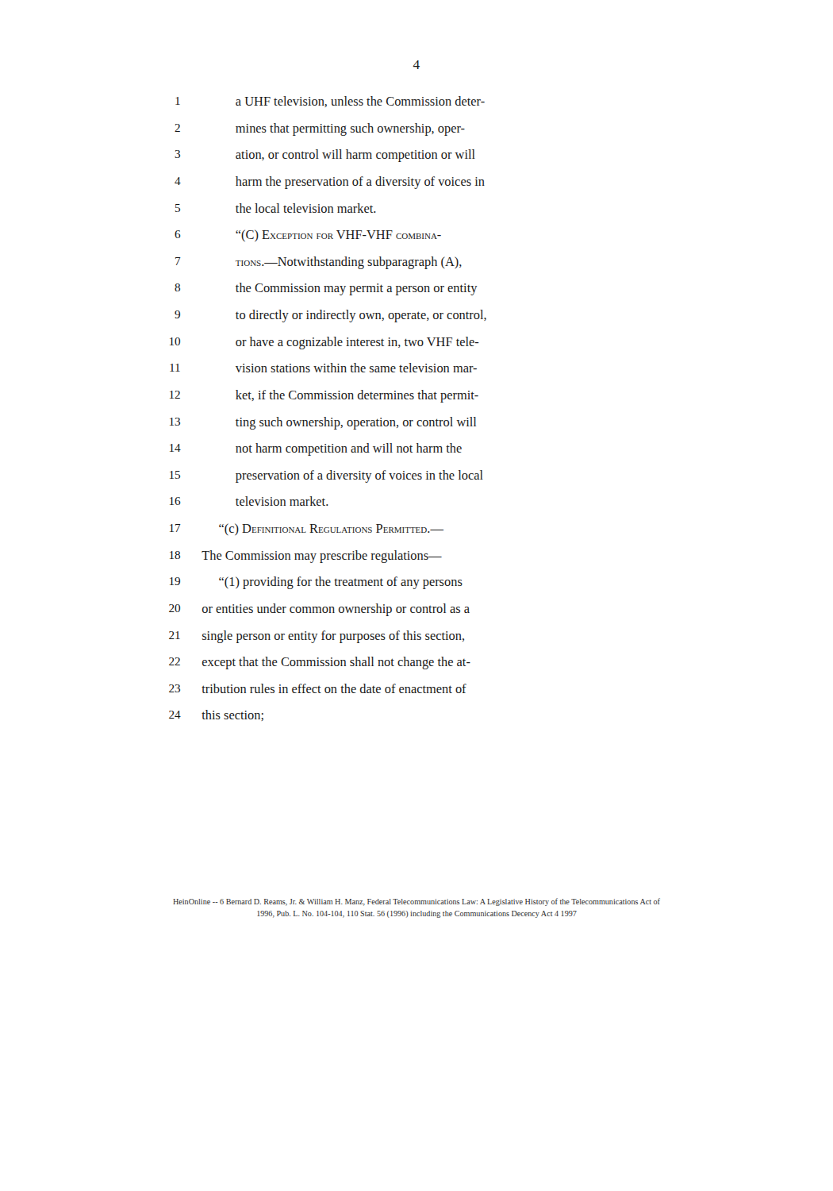4
a UHF television, unless the Commission deter-
mines that permitting such ownership, oper-
ation, or control will harm competition or will
harm the preservation of a diversity of voices in
the local television market.
“(C) Exception for VHF-VHF combina-
tions.—Notwithstanding subparagraph (A),
the Commission may permit a person or entity
to directly or indirectly own, operate, or control,
or have a cognizable interest in, two VHF tele-
vision stations within the same television mar-
ket, if the Commission determines that permit-
ting such ownership, operation, or control will
not harm competition and will not harm the
preservation of a diversity of voices in the local
television market.
“(c) Definitional Regulations Permitted.—
The Commission may prescribe regulations—
“(1) providing for the treatment of any persons
or entities under common ownership or control as a
single person or entity for purposes of this section,
except that the Commission shall not change the at-
tribution rules in effect on the date of enactment of
this section;
HeinOnline -- 6 Bernard D. Reams, Jr. & William H. Manz, Federal Telecommunications Law: A Legislative History of the Telecommunications Act of 1996, Pub. L. No. 104-104, 110 Stat. 56 (1996) including the Communications Decency Act 4 1997